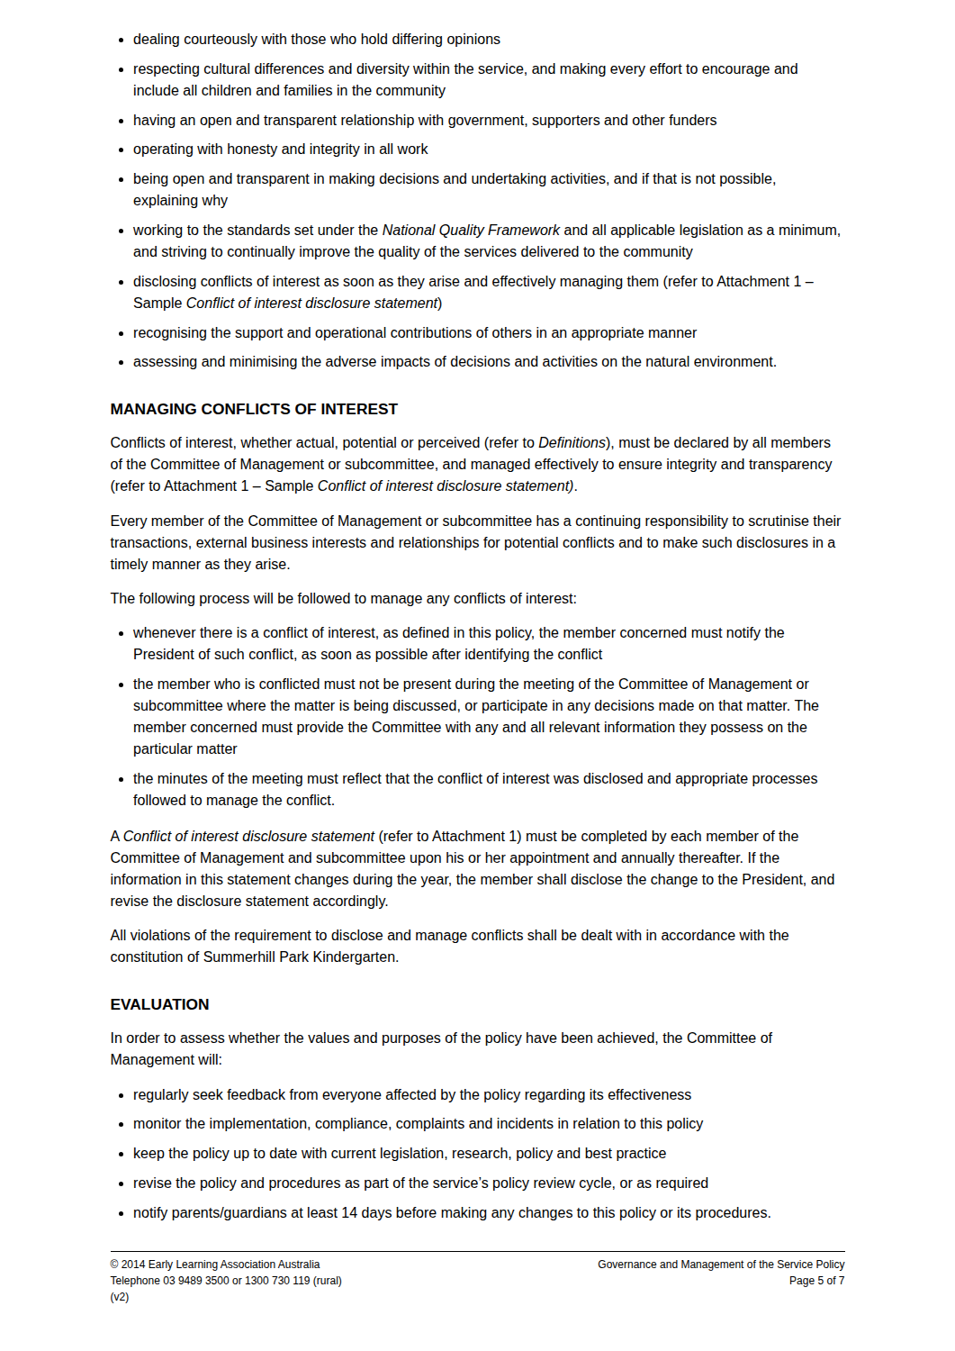dealing courteously with those who hold differing opinions
respecting cultural differences and diversity within the service, and making every effort to encourage and include all children and families in the community
having an open and transparent relationship with government, supporters and other funders
operating with honesty and integrity in all work
being open and transparent in making decisions and undertaking activities, and if that is not possible, explaining why
working to the standards set under the National Quality Framework and all applicable legislation as a minimum, and striving to continually improve the quality of the services delivered to the community
disclosing conflicts of interest as soon as they arise and effectively managing them (refer to Attachment 1 – Sample Conflict of interest disclosure statement)
recognising the support and operational contributions of others in an appropriate manner
assessing and minimising the adverse impacts of decisions and activities on the natural environment.
Managing conflicts of interest
Conflicts of interest, whether actual, potential or perceived (refer to Definitions), must be declared by all members of the Committee of Management or subcommittee, and managed effectively to ensure integrity and transparency (refer to Attachment 1 – Sample Conflict of interest disclosure statement).
Every member of the Committee of Management or subcommittee has a continuing responsibility to scrutinise their transactions, external business interests and relationships for potential conflicts and to make such disclosures in a timely manner as they arise.
The following process will be followed to manage any conflicts of interest:
whenever there is a conflict of interest, as defined in this policy, the member concerned must notify the President of such conflict, as soon as possible after identifying the conflict
the member who is conflicted must not be present during the meeting of the Committee of Management or subcommittee where the matter is being discussed, or participate in any decisions made on that matter. The member concerned must provide the Committee with any and all relevant information they possess on the particular matter
the minutes of the meeting must reflect that the conflict of interest was disclosed and appropriate processes followed to manage the conflict.
A Conflict of interest disclosure statement (refer to Attachment 1) must be completed by each member of the Committee of Management and subcommittee upon his or her appointment and annually thereafter. If the information in this statement changes during the year, the member shall disclose the change to the President, and revise the disclosure statement accordingly.
All violations of the requirement to disclose and manage conflicts shall be dealt with in accordance with the constitution of Summerhill Park Kindergarten.
Evaluation
In order to assess whether the values and purposes of the policy have been achieved, the Committee of Management will:
regularly seek feedback from everyone affected by the policy regarding its effectiveness
monitor the implementation, compliance, complaints and incidents in relation to this policy
keep the policy up to date with current legislation, research, policy and best practice
revise the policy and procedures as part of the service’s policy review cycle, or as required
notify parents/guardians at least 14 days before making any changes to this policy or its procedures.
© 2014 Early Learning Association Australia Telephone 03 9489 3500 or 1300 730 119 (rural) (v2)
Governance and Management of the Service Policy Page 5 of 7